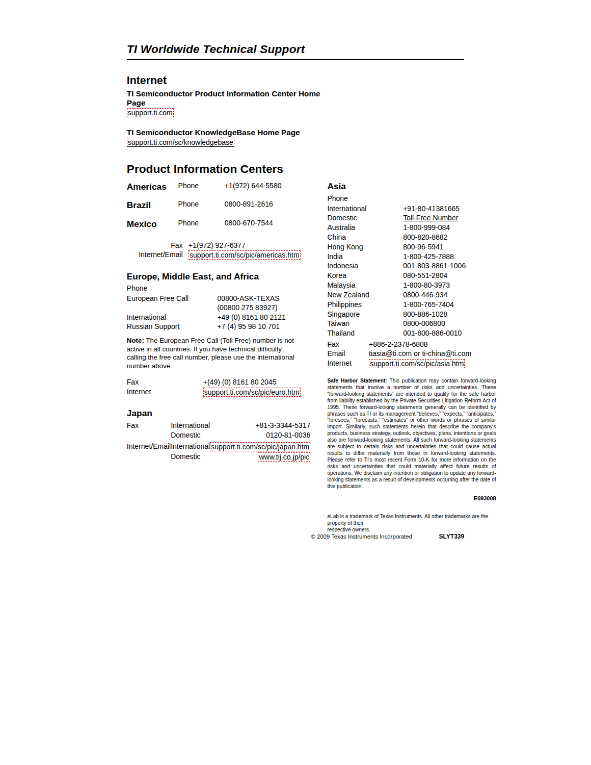TI Worldwide Technical Support
Internet
TI Semiconductor Product Information Center Home
Page
support.ti.com
TI Semiconductor KnowledgeBase Home Page
support.ti.com/sc/knowledgebase
Product Information Centers
| Americas | Phone | +1(972) 644-5580 |
| Brazil | Phone | 0800-891-2616 |
| Mexico | Phone | 0800-670-7544 |
| Fax | +1(972) 927-6377 |
| Internet/Email | support.ti.com/sc/pic/americas.htm |
Europe, Middle East, and Africa
Phone
| European Free Call | 00800-ASK-TEXAS (00800 275 83927) |
| International | +49 (0) 8161 80 2121 |
| Russian Support | +7 (4) 95 98 10 701 |
Note: The European Free Call (Toll Free) number is not active in all countries. If you have technical difficulty calling the free call number, please use the international number above.
| Fax | +(49) (0) 8161 80 2045 |
| Internet | support.ti.com/sc/pic/euro.htm |
Japan
| Fax | International | +81-3-3344-5317 |
| | Domestic | 0120-81-0036 |
| Internet/Email | International | support.ti.com/sc/pic/japan.htm |
| | Domestic | www.tij.co.jp/pic |
Asia
Phone
| International | +91-80-41381665 |
| Domestic | Toll-Free Number |
| Australia | 1-800-999-084 |
| China | 800-820-8682 |
| Hong Kong | 800-96-5941 |
| India | 1-800-425-7888 |
| Indonesia | 001-803-8861-1006 |
| Korea | 080-551-2804 |
| Malaysia | 1-800-80-3973 |
| New Zealand | 0800-446-934 |
| Philippines | 1-800-765-7404 |
| Singapore | 800-886-1028 |
| Taiwan | 0800-006800 |
| Thailand | 001-800-886-0010 |
| Fax | +886-2-2378-6808 |
| Email | tiasia@ti.com or ti-china@ti.com |
| Internet | support.ti.com/sc/pic/asia.htm |
Safe Harbor Statement: This publication may contain forward-looking statements that involve a number of risks and uncertainties. These “forward-looking statements” are intended to qualify for the safe harbor from liability established by the Private Securities Litigation Reform Act of 1995. These forward-looking statements generally can be identified by phrases such as TI or its management “believes,” “expects,” “anticipates,” “foresees,” “forecasts,” “estimates” or other words or phrases of similar import. Similarly, such statements herein that describe the company's products, business strategy, outlook, objectives, plans, intentions or goals also are forward-looking statements. All such forward-looking statements are subject to certain risks and uncertainties that could cause actual results to differ materially from those in forward-looking statements. Please refer to TI's most recent Form 10-K for more information on the risks and uncertainties that could materially affect future results of operations. We disclaim any intention or obligation to update any forward-looking statements as a result of developments occurring after the date of this publication.
E093008
eLab is a trademark of Texas Instruments. All other trademarks are the property of their
respective owners.
© 2009 Texas Instruments Incorporated
SLYT339